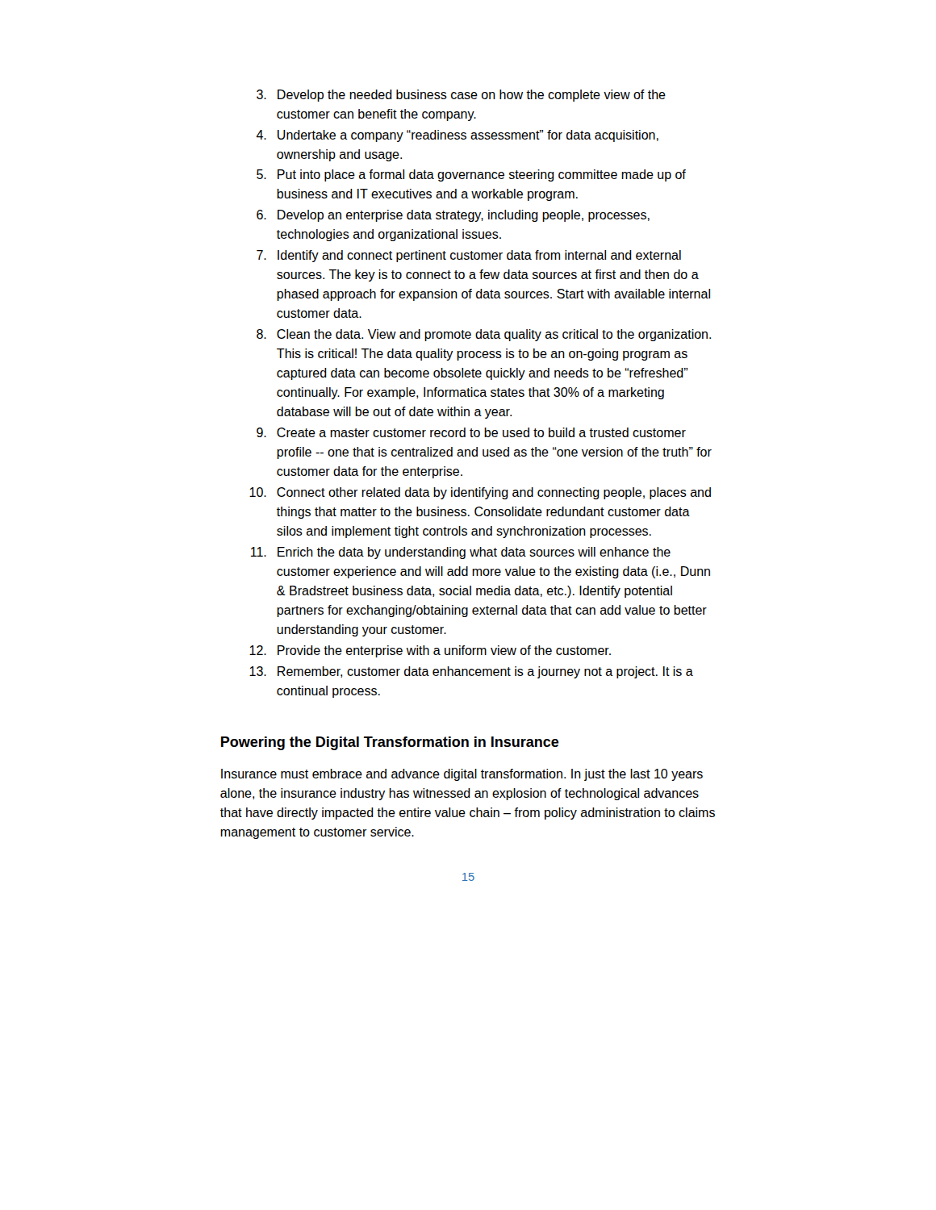Develop the needed business case on how the complete view of the customer can benefit the company.
Undertake a company “readiness assessment” for data acquisition, ownership and usage.
Put into place a formal data governance steering committee made up of business and IT executives and a workable program.
Develop an enterprise data strategy, including people, processes, technologies and organizational issues.
Identify and connect pertinent customer data from internal and external sources. The key is to connect to a few data sources at first and then do a phased approach for expansion of data sources. Start with available internal customer data.
Clean the data. View and promote data quality as critical to the organization. This is critical! The data quality process is to be an on-going program as captured data can become obsolete quickly and needs to be “refreshed” continually. For example, Informatica states that 30% of a marketing database will be out of date within a year.
Create a master customer record to be used to build a trusted customer profile -- one that is centralized and used as the “one version of the truth” for customer data for the enterprise.
Connect other related data by identifying and connecting people, places and things that matter to the business. Consolidate redundant customer data silos and implement tight controls and synchronization processes.
Enrich the data by understanding what data sources will enhance the customer experience and will add more value to the existing data (i.e., Dunn & Bradstreet business data, social media data, etc.). Identify potential partners for exchanging/obtaining external data that can add value to better understanding your customer.
Provide the enterprise with a uniform view of the customer.
Remember, customer data enhancement is a journey not a project. It is a continual process.
Powering the Digital Transformation in Insurance
Insurance must embrace and advance digital transformation. In just the last 10 years alone, the insurance industry has witnessed an explosion of technological advances that have directly impacted the entire value chain – from policy administration to claims management to customer service.
15